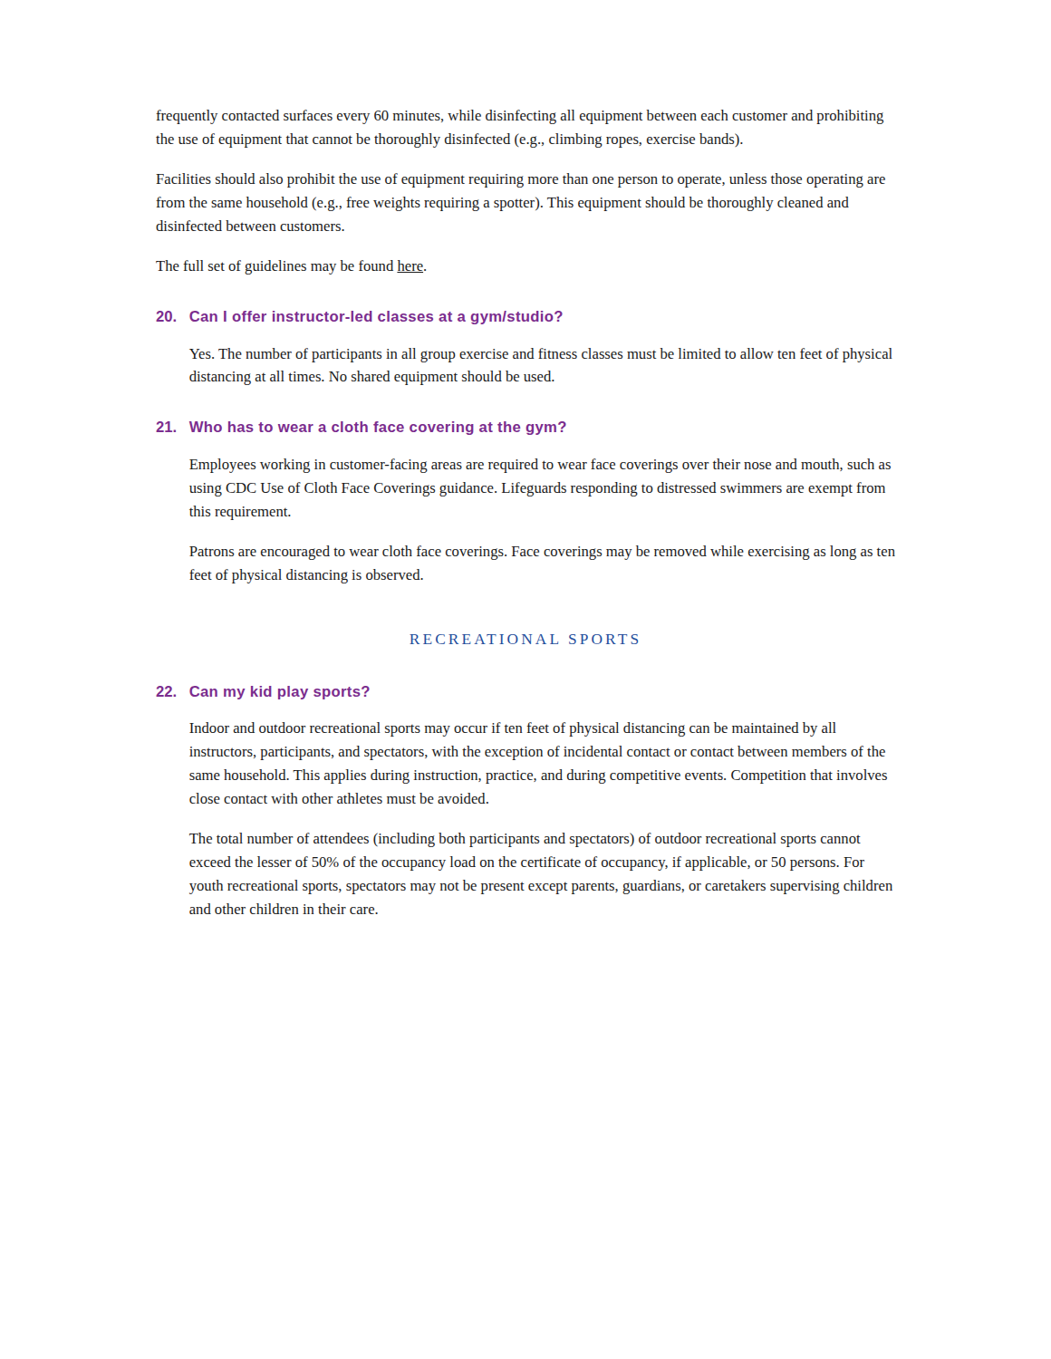frequently contacted surfaces every 60 minutes, while disinfecting all equipment between each customer and prohibiting the use of equipment that cannot be thoroughly disinfected (e.g., climbing ropes, exercise bands).
Facilities should also prohibit the use of equipment requiring more than one person to operate, unless those operating are from the same household (e.g., free weights requiring a spotter). This equipment should be thoroughly cleaned and disinfected between customers.
The full set of guidelines may be found here.
20. Can I offer instructor-led classes at a gym/studio?
Yes. The number of participants in all group exercise and fitness classes must be limited to allow ten feet of physical distancing at all times. No shared equipment should be used.
21. Who has to wear a cloth face covering at the gym?
Employees working in customer-facing areas are required to wear face coverings over their nose and mouth, such as using CDC Use of Cloth Face Coverings guidance. Lifeguards responding to distressed swimmers are exempt from this requirement.
Patrons are encouraged to wear cloth face coverings. Face coverings may be removed while exercising as long as ten feet of physical distancing is observed.
RECREATIONAL SPORTS
22. Can my kid play sports?
Indoor and outdoor recreational sports may occur if ten feet of physical distancing can be maintained by all instructors, participants, and spectators, with the exception of incidental contact or contact between members of the same household. This applies during instruction, practice, and during competitive events. Competition that involves close contact with other athletes must be avoided.
The total number of attendees (including both participants and spectators) of outdoor recreational sports cannot exceed the lesser of 50% of the occupancy load on the certificate of occupancy, if applicable, or 50 persons. For youth recreational sports, spectators may not be present except parents, guardians, or caretakers supervising children and other children in their care.